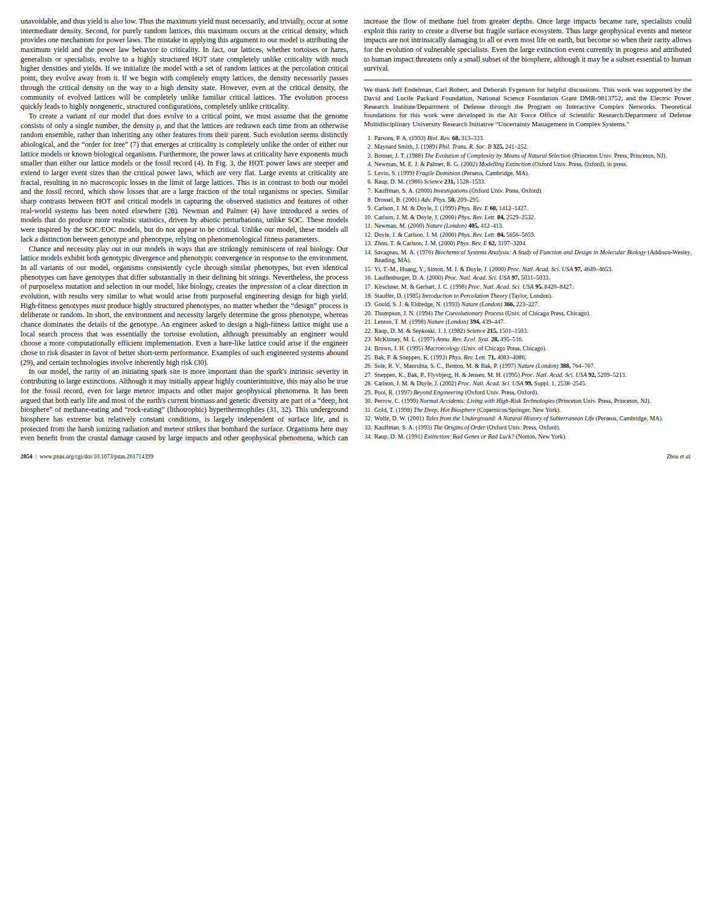unavoidable, and thus yield is also low. Thus the maximum yield must necessarily, and trivially, occur at some intermediate density. Second, for purely random lattices, this maximum occurs at the critical density, which provides one mechanism for power laws. The mistake in applying this argument to our model is attributing the maximum yield and the power law behavior to criticality. In fact, our lattices, whether tortoises or hares, generalists or specialists, evolve to a highly structured HOT state completely unlike criticality with much higher densities and yields. If we initialize the model with a set of random lattices at the percolation critical point, they evolve away from it. If we begin with completely empty lattices, the density necessarily passes through the critical density on the way to a high density state. However, even at the critical density, the community of evolved lattices will be completely unlike familiar critical lattices. The evolution process quickly leads to highly nongeneric, structured configurations, completely unlike criticality.
To create a variant of our model that does evolve to a critical point, we must assume that the genome consists of only a single number, the density ρ, and that the lattices are redrawn each time from an otherwise random ensemble, rather than inheriting any other features from their parent. Such evolution seems distinctly abiological, and the “order for free” (7) that emerges at criticality is completely unlike the order of either our lattice models or known biological organisms. Furthermore, the power laws at criticality have exponents much smaller than either our lattice models or the fossil record (4). In Fig. 3, the HOT power laws are steeper and extend to larger event sizes than the critical power laws, which are very flat. Large events at criticality are fractal, resulting in no macroscopic losses in the limit of large lattices. This is in contrast to both our model and the fossil record, which show losses that are a large fraction of the total organisms or species. Similar sharp contrasts between HOT and critical models in capturing the observed statistics and features of other real-world systems has been noted elsewhere (28). Newman and Palmer (4) have introduced a series of models that do produce more realistic statistics, driven by abiotic perturbations, unlike SOC. These models were inspired by the SOC/EOC models, but do not appear to be critical. Unlike our model, these models all lack a distinction between genotype and phenotype, relying on phenomenological fitness parameters.
Chance and necessity play out in our models in ways that are strikingly reminiscent of real biology. Our lattice models exhibit both genotypic divergence and phenotypic convergence in response to the environment. In all variants of our model, organisms consistently cycle through similar phenotypes, but even identical phenotypes can have genotypes that differ substantially in their defining bit strings. Nevertheless, the process of purposeless mutation and selection in our model, like biology, creates the impression of a clear direction in evolution, with results very similar to what would arise from purposeful engineering design for high yield. High-fitness genotypes must produce highly structured phenotypes, no matter whether the “design” process is deliberate or random. In short, the environment and necessity largely determine the gross phenotype, whereas chance dominates the details of the genotype. An engineer asked to design a high-fitness lattice might use a local search process that was essentially the tortoise evolution, although presumably an engineer would choose a more computationally efficient implementation. Even a hare-like lattice could arise if the engineer chose to risk disaster in favor of better short-term performance. Examples of such engineered systems abound (29), and certain technologies involve inherently high risk (30).
In our model, the rarity of an initiating spark site is more important than the spark's intrinsic severity in contributing to large extinctions. Although it may initially appear highly counterintuitive, this may also be true for the fossil record, even for large meteor impacts and other major geophysical phenomena. It has been argued that both early life and most of the earth's current biomass and genetic diversity are part of a “deep, hot biosphere” of methane-eating and “rock-eating” (lithotrophic) hyperthermophiles (31, 32). This underground biosphere has extreme but relatively constant conditions, is largely independent of surface life, and is protected from the harsh ionizing radiation and meteor strikes that bombard the surface. Organisms here may even benefit from the crustal damage caused by large impacts and other geophysical phenomena, which can increase the flow of methane fuel from greater depths. Once large impacts became rare, specialists could exploit this rarity to create a diverse but fragile surface ecosystem. Thus large geophysical events and meteor impacts are not intrinsically damaging to all or even most life on earth, but become so when their rarity allows for the evolution of vulnerable specialists. Even the large extinction event currently in progress and attributed to human impact threatens only a small subset of the biosphere, although it may be a subset essential to human survival.
We thank Jeff Endelman, Carl Robert, and Deborah Fygenson for helpful discussions. This work was supported by the David and Lucile Packard Foundation, National Science Foundation Grant DMR-9813752, and the Electric Power Research Institute/Department of Defense through the Program on Interactive Complex Networks. Theoretical foundations for this work were developed in the Air Force Office of Scientific Research/Department of Defense Multidisciplinary University Research Initiative “Uncertainty Management in Complex Systems.”
Parsons, P. A. (1993) Biol. Rev. 68, 313–333.
Maynard Smith, J. (1989) Phil. Trans. R. Soc. B 325, 241–252.
Bonner, J. T. (1988) The Evolution of Complexity by Means of Natural Selection (Princeton Univ. Press, Princeton, NJ).
Newman, M. E. J. & Palmer, R. G. (2002) Modelling Extinction (Oxford Univ. Press, Oxford), in press.
Levin, S. (1999) Fragile Dominion (Perseus, Cambridge, MA).
Raup, D. M. (1986) Science 231, 1528–1533.
Kauffman, S. A. (2000) Investigations (Oxford Univ. Press, Oxford).
Drossel, B. (2001) Adv. Phys. 50, 209–295.
Carlson, J. M. & Doyle, J. (1999) Phys. Rev. E 60, 1412–1427.
Carlson, J. M. & Doyle, J. (2000) Phys. Rev. Lett. 84, 2529–2532.
Newman, M. (2000) Nature (London) 405, 412–413.
Doyle, J. & Carlson, J. M. (2000) Phys. Rev. Lett. 84, 5656–5659.
Zhou, T. & Carlson, J. M. (2000) Phys. Rev. E 62, 3197–3204.
Savageau, M. A. (1976) Biochemical Systems Analysis: A Study of Function and Design in Molecular Biology (Addison-Wesley, Reading, MA).
Yi, T.-M., Huang, Y., Simon, M. I. & Doyle, J. (2000) Proc. Natl. Acad. Sci. USA 97, 4649–4653.
Lauffenburger, D. A. (2000) Proc. Natl. Acad. Sci. USA 97, 5031–5033.
Kirschner, M. & Gerhart, J. C. (1998) Proc. Natl. Acad. Sci. USA 95, 8420–8427.
Stauffer, D. (1985) Introduction to Percolation Theory (Taylor, London).
Gould, S. J. & Eldredge, N. (1993) Nature (London) 366, 223–227.
Thompson, J. N. (1994) The Coevolutionary Process (Univ. of Chicago Press, Chicago).
Lenton, T. M. (1998) Nature (London) 394, 439–447.
Raup, D. M. & Sepkoski, J. J. (1982) Science 215, 1501–1503.
McKinney, M. L. (1997) Annu. Rev. Ecol. Syst. 28, 495–516.
Brown, J. H. (1995) Macroecology (Univ. of Chicago Press, Chicago).
Bak, P. & Sneppen, K. (1993) Phys. Rev. Lett. 71, 4083–4086.
Sole, R. V., Manrubia, S. C., Benton, M. & Bak, P. (1997) Nature (London) 388, 764–767.
Sneppen, K., Bak, P., Flyvbjerg, H. & Jensen, M. H. (1995) Proc. Natl. Acad. Sci. USA 92, 5209–5213.
Carlson, J. M. & Doyle, J. (2002) Proc. Natl. Acad. Sci. USA 99, Suppl. 1, 2538–2545.
Pool, R. (1997) Beyond Engineering (Oxford Univ. Press, Oxford).
Perrow, C. (1999) Normal Accidents: Living with High-Risk Technologies (Princeton Univ. Press, Princeton, NJ).
Gold, T. (1998) The Deep, Hot Biosphere (Copernicus/Springer, New York).
Wolfe, D. W. (2001) Tales from the Underground: A Natural History of Subterranean Life (Perseus, Cambridge, MA).
Kauffman, S. A. (1993) The Origins of Order (Oxford Univ. Press, Oxford).
Raup, D. M. (1991) Extinction: Bad Genes or Bad Luck? (Norton, New York).
2054 | www.pnas.org/cgi/doi/10.1073/pnas.261714399
Zhou et al.